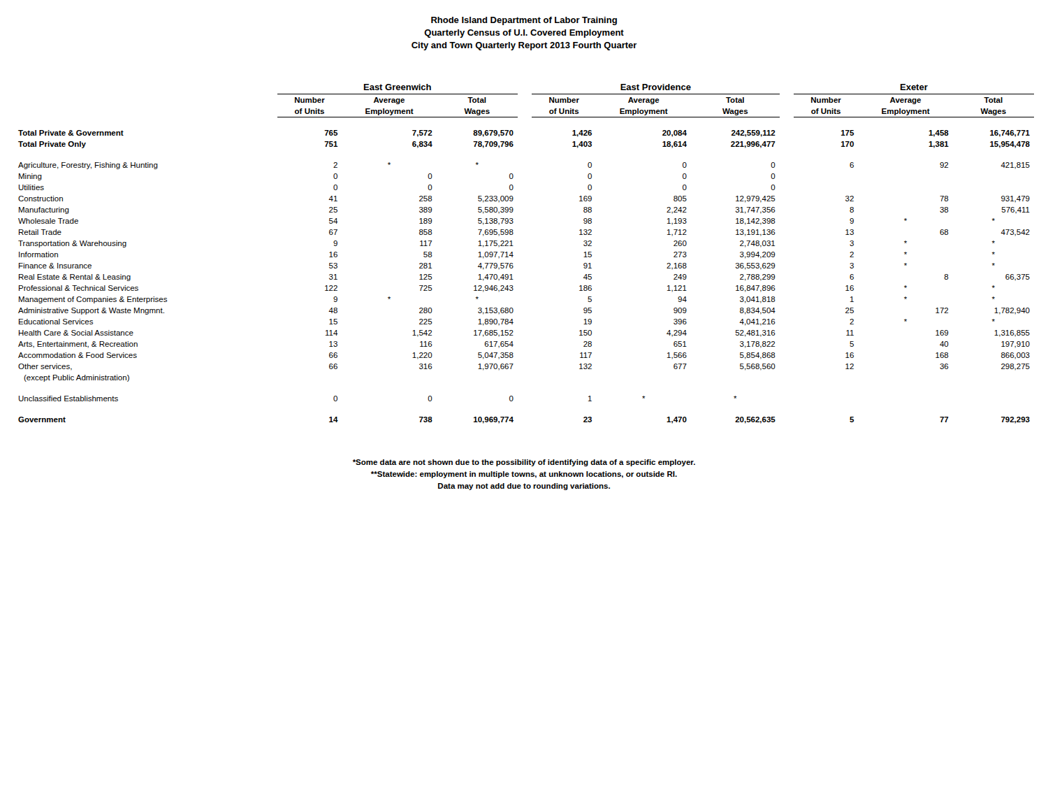Rhode Island Department of Labor Training
Quarterly Census of U.I. Covered Employment
City and Town Quarterly Report 2013 Fourth Quarter
| | East Greenwich | | East Providence | | Exeter |
| --- | --- | --- | --- | --- | --- |
| | Number | Average | Total | | Number | Average | Total | | Number | Average | Total |
| | of Units | Employment | Wages | | of Units | Employment | Wages | | of Units | Employment | Wages |
| Total Private & Government | 765 | 7,572 | 89,679,570 | | 1,426 | 20,084 | 242,559,112 | | 175 | 1,458 | 16,746,771 |
| Total Private Only | 751 | 6,834 | 78,709,796 | | 1,403 | 18,614 | 221,996,477 | | 170 | 1,381 | 15,954,478 |
| Agriculture, Forestry, Fishing & Hunting | 2 | * | * | | 0 | 0 | 0 | | 6 | 92 | 421,815 |
| Mining | 0 | 0 | 0 | | 0 | 0 | 0 | | | | |
| Utilities | 0 | 0 | 0 | | 0 | 0 | 0 | | | | |
| Construction | 41 | 258 | 5,233,009 | | 169 | 805 | 12,979,425 | | 32 | 78 | 931,479 |
| Manufacturing | 25 | 389 | 5,580,399 | | 88 | 2,242 | 31,747,356 | | 8 | 38 | 576,411 |
| Wholesale Trade | 54 | 189 | 5,138,793 | | 98 | 1,193 | 18,142,398 | | 9 | * | * |
| Retail Trade | 67 | 858 | 7,695,598 | | 132 | 1,712 | 13,191,136 | | 13 | 68 | 473,542 |
| Transportation & Warehousing | 9 | 117 | 1,175,221 | | 32 | 260 | 2,748,031 | | 3 | * | * |
| Information | 16 | 58 | 1,097,714 | | 15 | 273 | 3,994,209 | | 2 | * | * |
| Finance & Insurance | 53 | 281 | 4,779,576 | | 91 | 2,168 | 36,553,629 | | 3 | * | * |
| Real Estate & Rental & Leasing | 31 | 125 | 1,470,491 | | 45 | 249 | 2,788,299 | | 6 | 8 | 66,375 |
| Professional & Technical Services | 122 | 725 | 12,946,243 | | 186 | 1,121 | 16,847,896 | | 16 | * | * |
| Management of Companies & Enterprises | 9 | * | * | | 5 | 94 | 3,041,818 | | 1 | * | * |
| Administrative Support & Waste Mngmnt. | 48 | 280 | 3,153,680 | | 95 | 909 | 8,834,504 | | 25 | 172 | 1,782,940 |
| Educational Services | 15 | 225 | 1,890,784 | | 19 | 396 | 4,041,216 | | 2 | * | * |
| Health Care & Social Assistance | 114 | 1,542 | 17,685,152 | | 150 | 4,294 | 52,481,316 | | 11 | 169 | 1,316,855 |
| Arts, Entertainment, & Recreation | 13 | 116 | 617,654 | | 28 | 651 | 3,178,822 | | 5 | 40 | 197,910 |
| Accommodation & Food Services | 66 | 1,220 | 5,047,358 | | 117 | 1,566 | 5,854,868 | | 16 | 168 | 866,003 |
| Other services, | 66 | 316 | 1,970,667 | | 132 | 677 | 5,568,560 | | 12 | 36 | 298,275 |
| (except Public Administration) | |
| Unclassified Establishments | 0 | 0 | 0 | | 1 | * | * | | | | |
| Government | 14 | 738 | 10,969,774 | | 23 | 1,470 | 20,562,635 | | 5 | 77 | 792,293 |
*Some data are not shown due to the possibility of identifying data of a specific employer.
**Statewide: employment in multiple towns, at unknown locations, or outside RI.
Data may not add due to rounding variations.